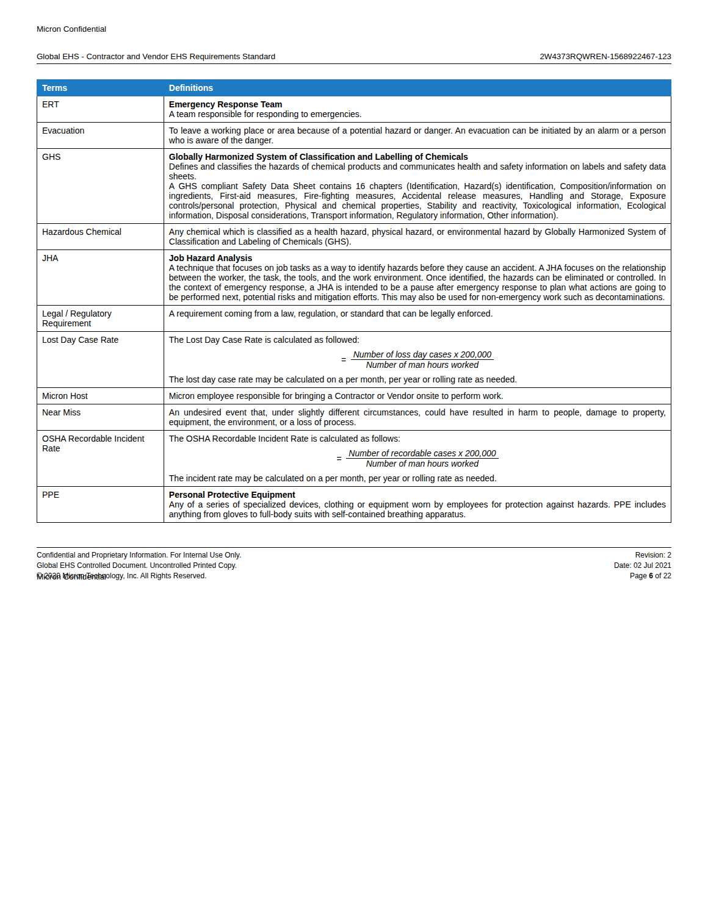Micron Confidential
Global EHS - Contractor and Vendor EHS Requirements Standard
2W4373RQWREN-1568922467-123
| Terms | Definitions |
| --- | --- |
| ERT | Emergency Response Team A team responsible for responding to emergencies. |
| Evacuation | To leave a working place or area because of a potential hazard or danger. An evacuation can be initiated by an alarm or a person who is aware of the danger. |
| GHS | Globally Harmonized System of Classification and Labelling of Chemicals Defines and classifies the hazards of chemical products and communicates health and safety information on labels and safety data sheets. A GHS compliant Safety Data Sheet contains 16 chapters (Identification, Hazard(s) identification, Composition/information on ingredients, First-aid measures, Fire-fighting measures, Accidental release measures, Handling and Storage, Exposure controls/personal protection, Physical and chemical properties, Stability and reactivity, Toxicological information, Ecological information, Disposal considerations, Transport information, Regulatory information, Other information). |
| Hazardous Chemical | Any chemical which is classified as a health hazard, physical hazard, or environmental hazard by Globally Harmonized System of Classification and Labeling of Chemicals (GHS). |
| JHA | Job Hazard Analysis A technique that focuses on job tasks as a way to identify hazards before they cause an accident. A JHA focuses on the relationship between the worker, the task, the tools, and the work environment. Once identified, the hazards can be eliminated or controlled. In the context of emergency response, a JHA is intended to be a pause after emergency response to plan what actions are going to be performed next, potential risks and mitigation efforts. This may also be used for non-emergency work such as decontaminations. |
| Legal / Regulatory Requirement | A requirement coming from a law, regulation, or standard that can be legally enforced. |
| Lost Day Case Rate | The Lost Day Case Rate is calculated as followed: = Number of loss day cases x 200,000 Number of man hours worked The lost day case rate may be calculated on a per month, per year or rolling rate as needed. |
| Micron Host | Micron employee responsible for bringing a Contractor or Vendor onsite to perform work. |
| Near Miss | An undesired event that, under slightly different circumstances, could have resulted in harm to people, damage to property, equipment, the environment, or a loss of process. |
| OSHA Recordable Incident Rate | The OSHA Recordable Incident Rate is calculated as follows: = Number of recordable cases x 200,000 Number of man hours worked The incident rate may be calculated on a per month, per year or rolling rate as needed. |
| PPE | Personal Protective Equipment Any of a series of specialized devices, clothing or equipment worn by employees for protection against hazards. PPE includes anything from gloves to full-body suits with self-contained breathing apparatus. |
Confidential and Proprietary Information. For Internal Use Only.
Global EHS Controlled Document. Uncontrolled Printed Copy.
© 2020 Micron Technology, Inc. All Rights Reserved.
Revision: 2
Date: 02 Jul 2021
Page 6 of 22
Micron Confidential